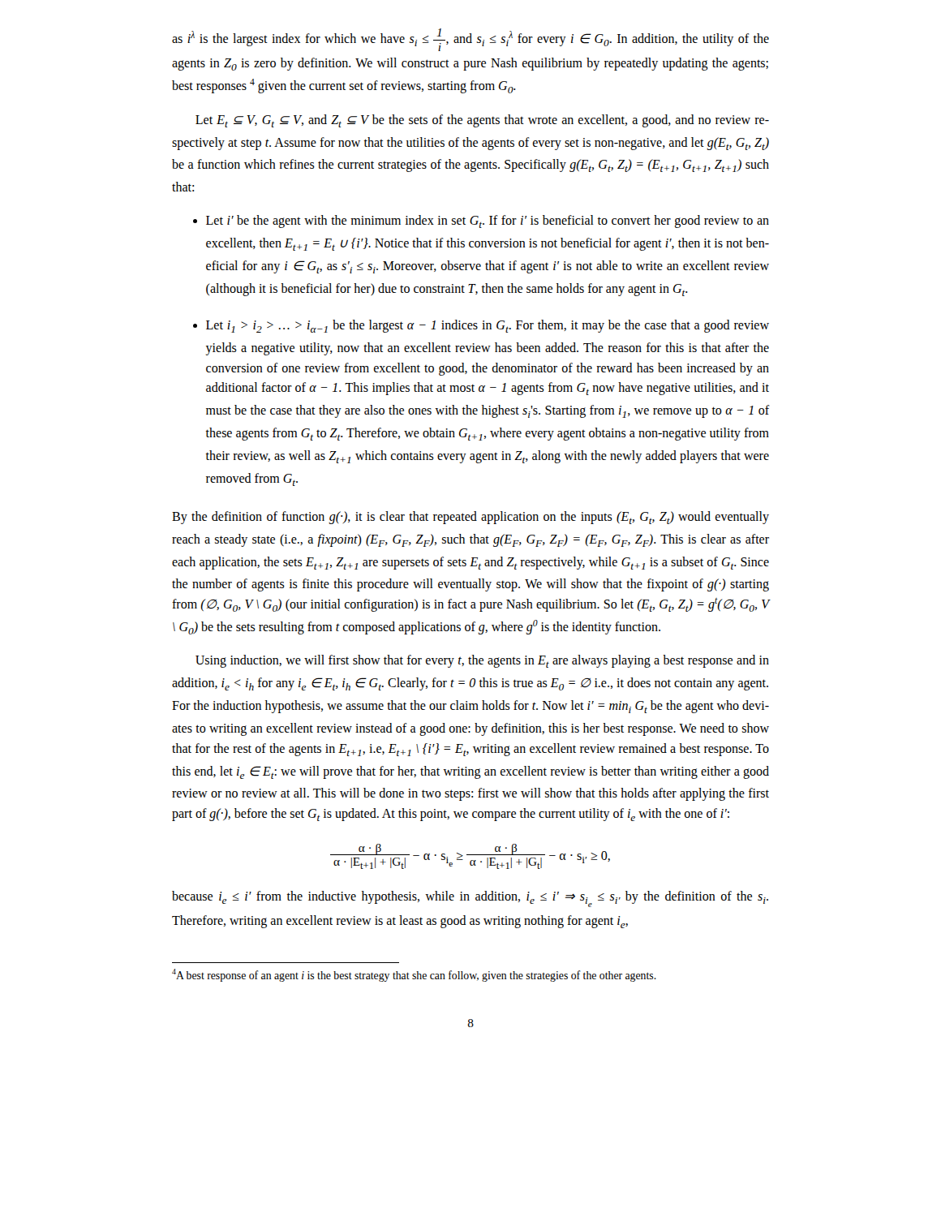as iλ is the largest index for which we have si ≤ 1 i, and si ≤ siλ for every i ∈ G0. In addition, the utility of the agents in Z0 is zero by definition. We will construct a pure Nash equilibrium by repeatedly updating the agents; best responses 4 given the current set of reviews, starting from G0.
Let Et ⊆ V, Gt ⊆ V, and Zt ⊆ V be the sets of the agents that wrote an excellent, a good, and no review respectively at step t. Assume for now that the utilities of the agents of every set is non-negative, and let g(Et, Gt, Zt) be a function which refines the current strategies of the agents. Specifically g(Et, Gt, Zt) = (Et+1, Gt+1, Zt+1) such that:
Let i′ be the agent with the minimum index in set Gt. If for i′ is beneficial to convert her good review to an excellent, then Et+1 = Et ∪ {i′}. Notice that if this conversion is not beneficial for agent i′, then it is not beneficial for any i ∈ Gt, as s′i ≤ si. Moreover, observe that if agent i′ is not able to write an excellent review (although it is beneficial for her) due to constraint T, then the same holds for any agent in Gt.
Let i1 > i2 > … > iα−1 be the largest α − 1 indices in Gt. For them, it may be the case that a good review yields a negative utility, now that an excellent review has been added. The reason for this is that after the conversion of one review from excellent to good, the denominator of the reward has been increased by an additional factor of α − 1. This implies that at most α − 1 agents from Gt now have negative utilities, and it must be the case that they are also the ones with the highest si's. Starting from i1, we remove up to α − 1 of these agents from Gt to Zt. Therefore, we obtain Gt+1, where every agent obtains a non-negative utility from their review, as well as Zt+1 which contains every agent in Zt, along with the newly added players that were removed from Gt.
By the definition of function g(·), it is clear that repeated application on the inputs (Et, Gt, Zt) would eventually reach a steady state (i.e., a fixpoint) (EF, GF, ZF), such that g(EF, GF, ZF) = (EF, GF, ZF). This is clear as after each application, the sets Et+1, Zt+1 are supersets of sets Et and Zt respectively, while Gt+1 is a subset of Gt. Since the number of agents is finite this procedure will eventually stop. We will show that the fixpoint of g(·) starting from (∅, G0, V \ G0) (our initial configuration) is in fact a pure Nash equilibrium. So let (Et, Gt, Zt) = gt(∅, G0, V \ G0) be the sets resulting from t composed applications of g, where g0 is the identity function.
Using induction, we will first show that for every t, the agents in Et are always playing a best response and in addition, ie < ih for any ie ∈ Et, ih ∈ Gt. Clearly, for t = 0 this is true as E0 = ∅ i.e., it does not contain any agent. For the induction hypothesis, we assume that the our claim holds for t. Now let i′ = mini Gt be the agent who deviates to writing an excellent review instead of a good one: by definition, this is her best response. We need to show that for the rest of the agents in Et+1, i.e, Et+1 \ {i′} = Et, writing an excellent review remained a best response. To this end, let ie ∈ Et: we will prove that for her, that writing an excellent review is better than writing either a good review or no review at all. This will be done in two steps: first we will show that this holds after applying the first part of g(·), before the set Gt is updated. At this point, we compare the current utility of ie with the one of i′:
α · β α · |Et+1| + |Gt| − α · sie ≥ α · β α · |Et+1| + |Gt| − α · si′ ≥ 0,
because ie ≤ i′ from the inductive hypothesis, while in addition, ie ≤ i′ ⇒ sie ≤ si′ by the definition of the si. Therefore, writing an excellent review is at least as good as writing nothing for agent ie,
4A best response of an agent i is the best strategy that she can follow, given the strategies of the other agents.
8